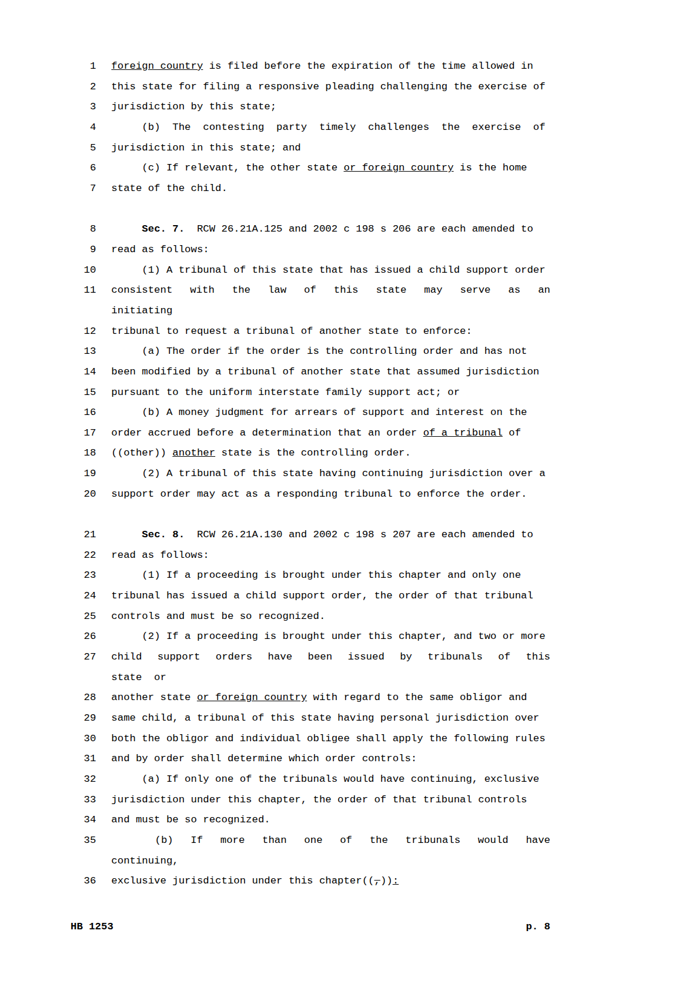1 foreign country is filed before the expiration of the time allowed in
2 this state for filing a responsive pleading challenging the exercise of
3 jurisdiction by this state;
4 (b) The contesting party timely challenges the exercise of
5 jurisdiction in this state; and
6 (c) If relevant, the other state or foreign country is the home
7 state of the child.
8 Sec. 7. RCW 26.21A.125 and 2002 c 198 s 206 are each amended to
9 read as follows:
10 (1) A tribunal of this state that has issued a child support order
11 consistent with the law of this state may serve as an initiating
12 tribunal to request a tribunal of another state to enforce:
13 (a) The order if the order is the controlling order and has not
14 been modified by a tribunal of another state that assumed jurisdiction
15 pursuant to the uniform interstate family support act; or
16 (b) A money judgment for arrears of support and interest on the
17 order accrued before a determination that an order of a tribunal of
18((other)) another state is the controlling order.
19 (2) A tribunal of this state having continuing jurisdiction over a
20 support order may act as a responding tribunal to enforce the order.
21 Sec. 8. RCW 26.21A.130 and 2002 c 198 s 207 are each amended to
22 read as follows:
23 (1) If a proceeding is brought under this chapter and only one
24 tribunal has issued a child support order, the order of that tribunal
25 controls and must be so recognized.
26 (2) If a proceeding is brought under this chapter, and two or more
27 child support orders have been issued by tribunals of this state or
28 another state or foreign country with regard to the same obligor and
29 same child, a tribunal of this state having personal jurisdiction over
30 both the obligor and individual obligee shall apply the following rules
31 and by order shall determine which order controls:
32 (a) If only one of the tribunals would have continuing, exclusive
33 jurisdiction under this chapter, the order of that tribunal controls
34 and must be so recognized.
35 (b) If more than one of the tribunals would have continuing,
36 exclusive jurisdiction under this chapter((,)):
HB 1253 p. 8